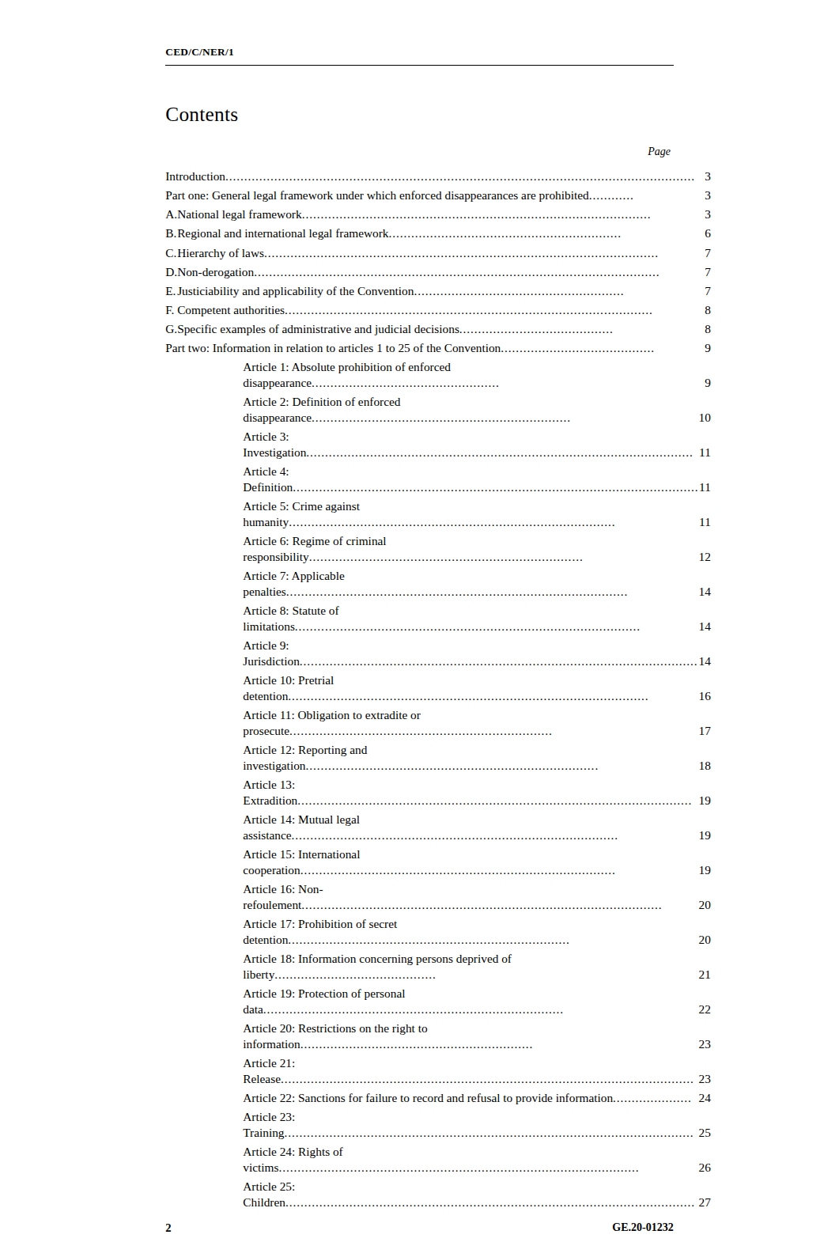CED/C/NER/1
Contents
Page
| Introduction ............................................................................................................................. | 3 |
| Part one: General legal framework under which enforced disappearances are prohibited ............ | 3 |
| A. | National legal framework ............................................................................................. | 3 |
| B. | Regional and international legal framework .............................................................. | 6 |
| C. | Hierarchy of laws ......................................................................................................... | 7 |
| D. | Non-derogation ............................................................................................................ | 7 |
| E. | Justiciability and applicability of the Convention ........................................................ | 7 |
| F. | Competent authorities .................................................................................................. | 8 |
| G. | Specific examples of administrative and judicial decisions ......................................... | 8 |
| Part two: Information in relation to articles 1 to 25 of the Convention ......................................... | 9 |
| | Article 1: Absolute prohibition of enforced disappearance .................................................. | 9 |
| | Article 2: Definition of enforced disappearance ..................................................................... | 10 |
| | Article 3: Investigation ....................................................................................................... | 11 |
| | Article 4: Definition ............................................................................................................ | 11 |
| | Article 5: Crime against humanity ....................................................................................... | 11 |
| | Article 6: Regime of criminal responsibility ......................................................................... | 12 |
| | Article 7: Applicable penalties ........................................................................................... | 14 |
| | Article 8: Statute of limitations ............................................................................................ | 14 |
| | Article 9: Jurisdiction .......................................................................................................... | 14 |
| | Article 10: Pretrial detention ................................................................................................ | 16 |
| | Article 11: Obligation to extradite or prosecute ...................................................................... | 17 |
| | Article 12: Reporting and investigation .............................................................................. | 18 |
| | Article 13: Extradition ......................................................................................................... | 19 |
| | Article 14: Mutual legal assistance ....................................................................................... | 19 |
| | Article 15: International cooperation .................................................................................... | 19 |
| | Article 16: Non-refoulement ................................................................................................ | 20 |
| | Article 17: Prohibition of secret detention ........................................................................... | 20 |
| | Article 18: Information concerning persons deprived of liberty ........................................... | 21 |
| | Article 19: Protection of personal data ................................................................................ | 22 |
| | Article 20: Restrictions on the right to information .............................................................. | 23 |
| | Article 21: Release .............................................................................................................. | 23 |
| | Article 22: Sanctions for failure to record and refusal to provide information ..................... | 24 |
| | Article 23: Training ............................................................................................................. | 25 |
| | Article 24: Rights of victims ................................................................................................ | 26 |
| | Article 25: Children ............................................................................................................. | 27 |
2 GE.20-01232